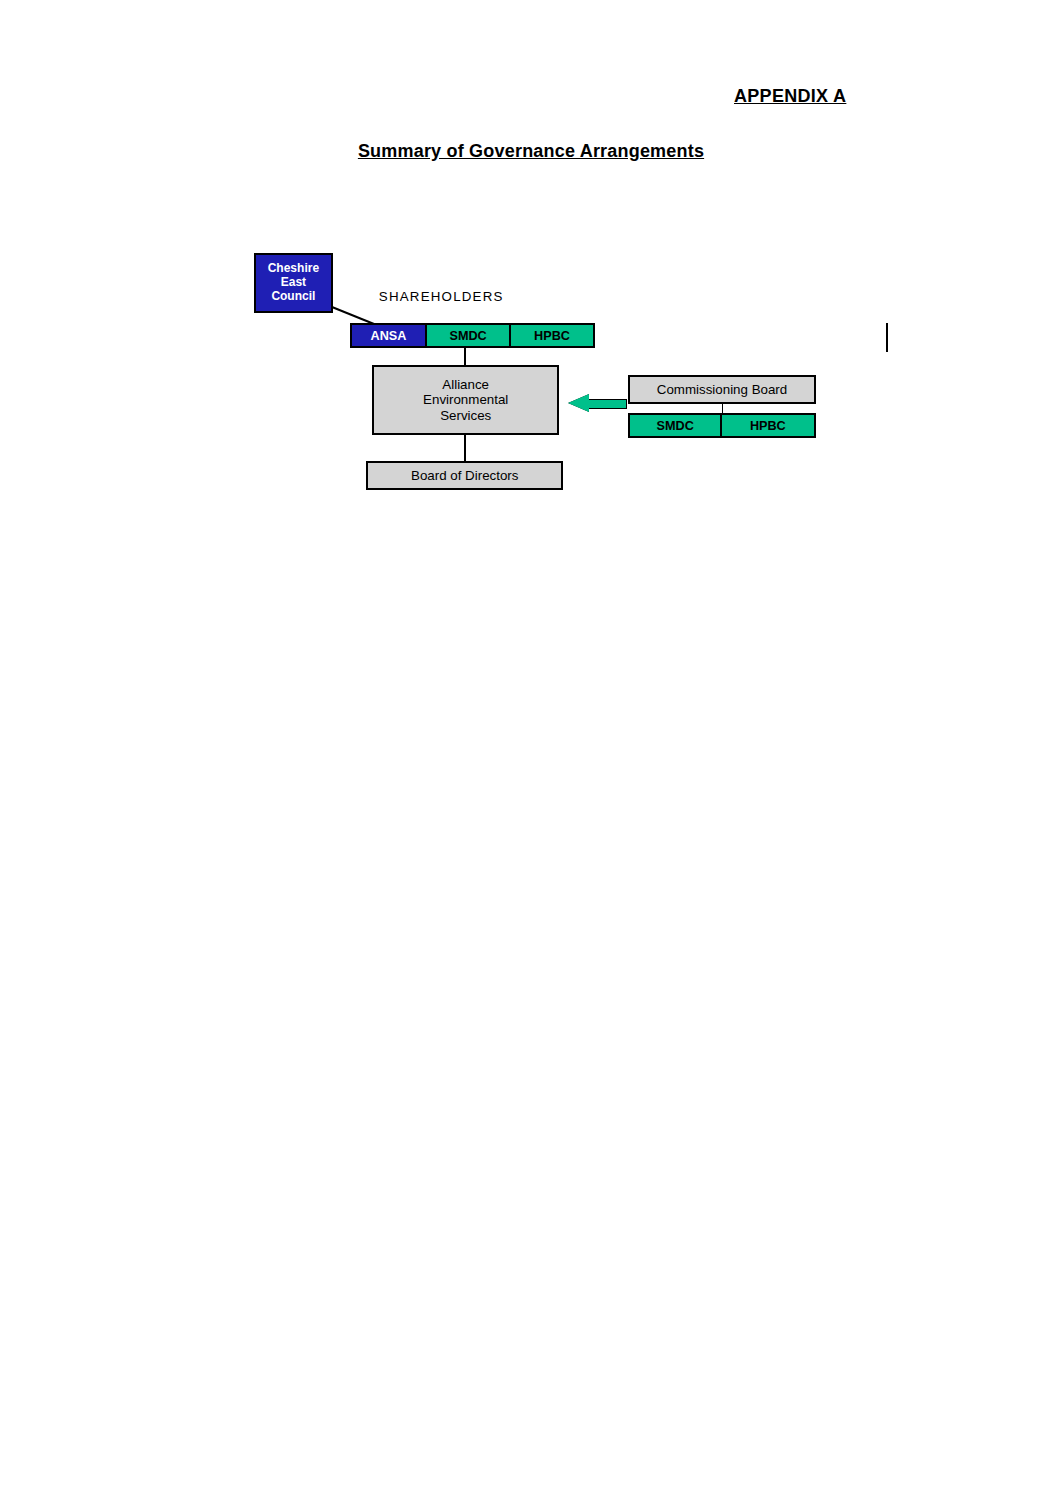APPENDIX A
Summary of Governance Arrangements
Cheshire
East
Council
SHAREHOLDERS
ANSA
SMDC
HPBC
Alliance
Environmental
Services
Board of Directors
Commissioning Board
SMDC
HPBC